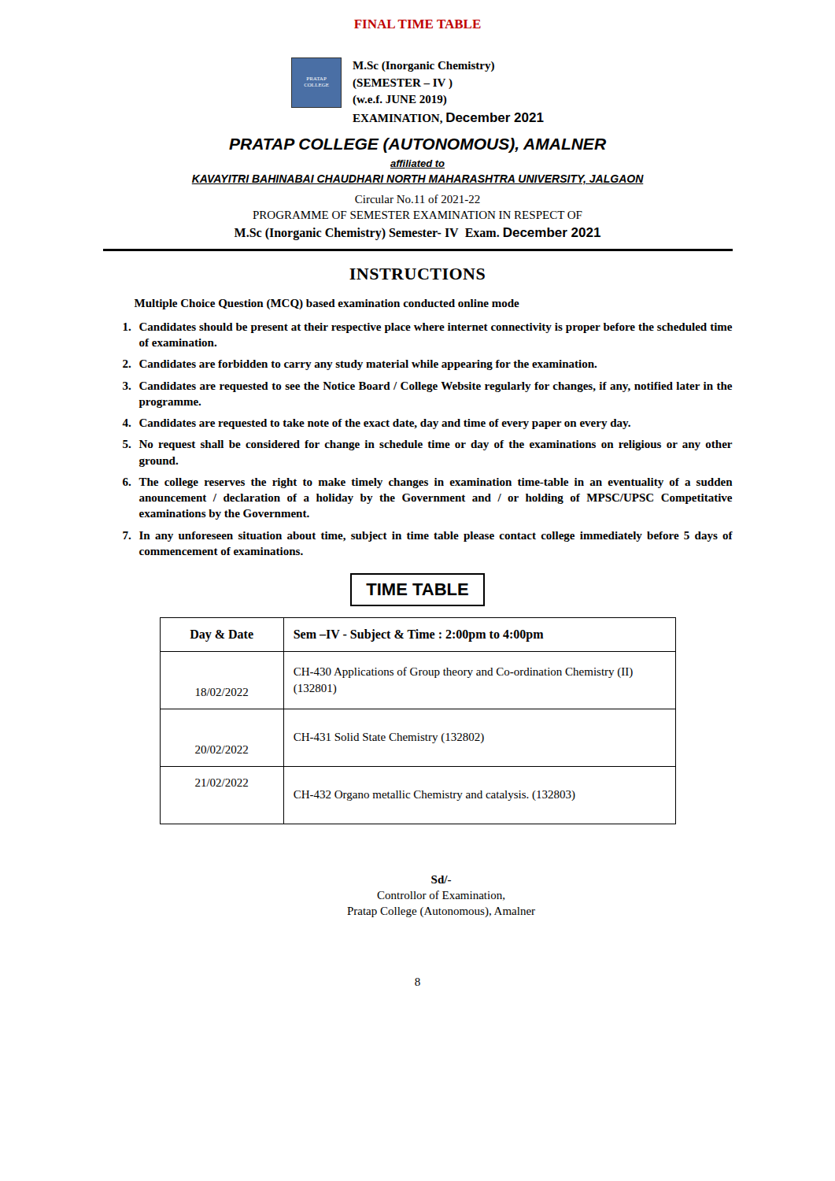FINAL TIME TABLE
PRATAP
COLLEGE
M.Sc (Inorganic Chemistry)
(SEMESTER – IV )
(w.e.f. JUNE 2019)
EXAMINATION, December 2021
PRATAP COLLEGE (AUTONOMOUS), AMALNER
affiliated to
KAVAYITRI BAHINABAI CHAUDHARI NORTH MAHARASHTRA UNIVERSITY, JALGAON
Circular No.11 of 2021-22
PROGRAMME OF SEMESTER EXAMINATION IN RESPECT OF
M.Sc (Inorganic Chemistry) Semester- IV Exam. December 2021
INSTRUCTIONS
Multiple Choice Question (MCQ) based examination conducted online mode
Candidates should be present at their respective place where internet connectivity is proper before the scheduled time of examination.
Candidates are forbidden to carry any study material while appearing for the examination.
Candidates are requested to see the Notice Board / College Website regularly for changes, if any, notified later in the programme.
Candidates are requested to take note of the exact date, day and time of every paper on every day.
No request shall be considered for change in schedule time or day of the examinations on religious or any other ground.
The college reserves the right to make timely changes in examination time-table in an eventuality of a sudden anouncement / declaration of a holiday by the Government and / or holding of MPSC/UPSC Competitative examinations by the Government.
In any unforeseen situation about time, subject in time table please contact college immediately before 5 days of commencement of examinations.
TIME TABLE
| Day & Date | Sem –IV - Subject & Time : 2:00pm to 4:00pm |
| --- | --- |
| 18/02/2022 | CH-430 Applications of Group theory and Co-ordination Chemistry (II) (132801) |
| 20/02/2022 | CH-431 Solid State Chemistry (132802) |
| 21/02/2022 | CH-432 Organo metallic Chemistry and catalysis. (132803) |
Sd/-
Controllor of Examination,
Pratap College (Autonomous), Amalner
8